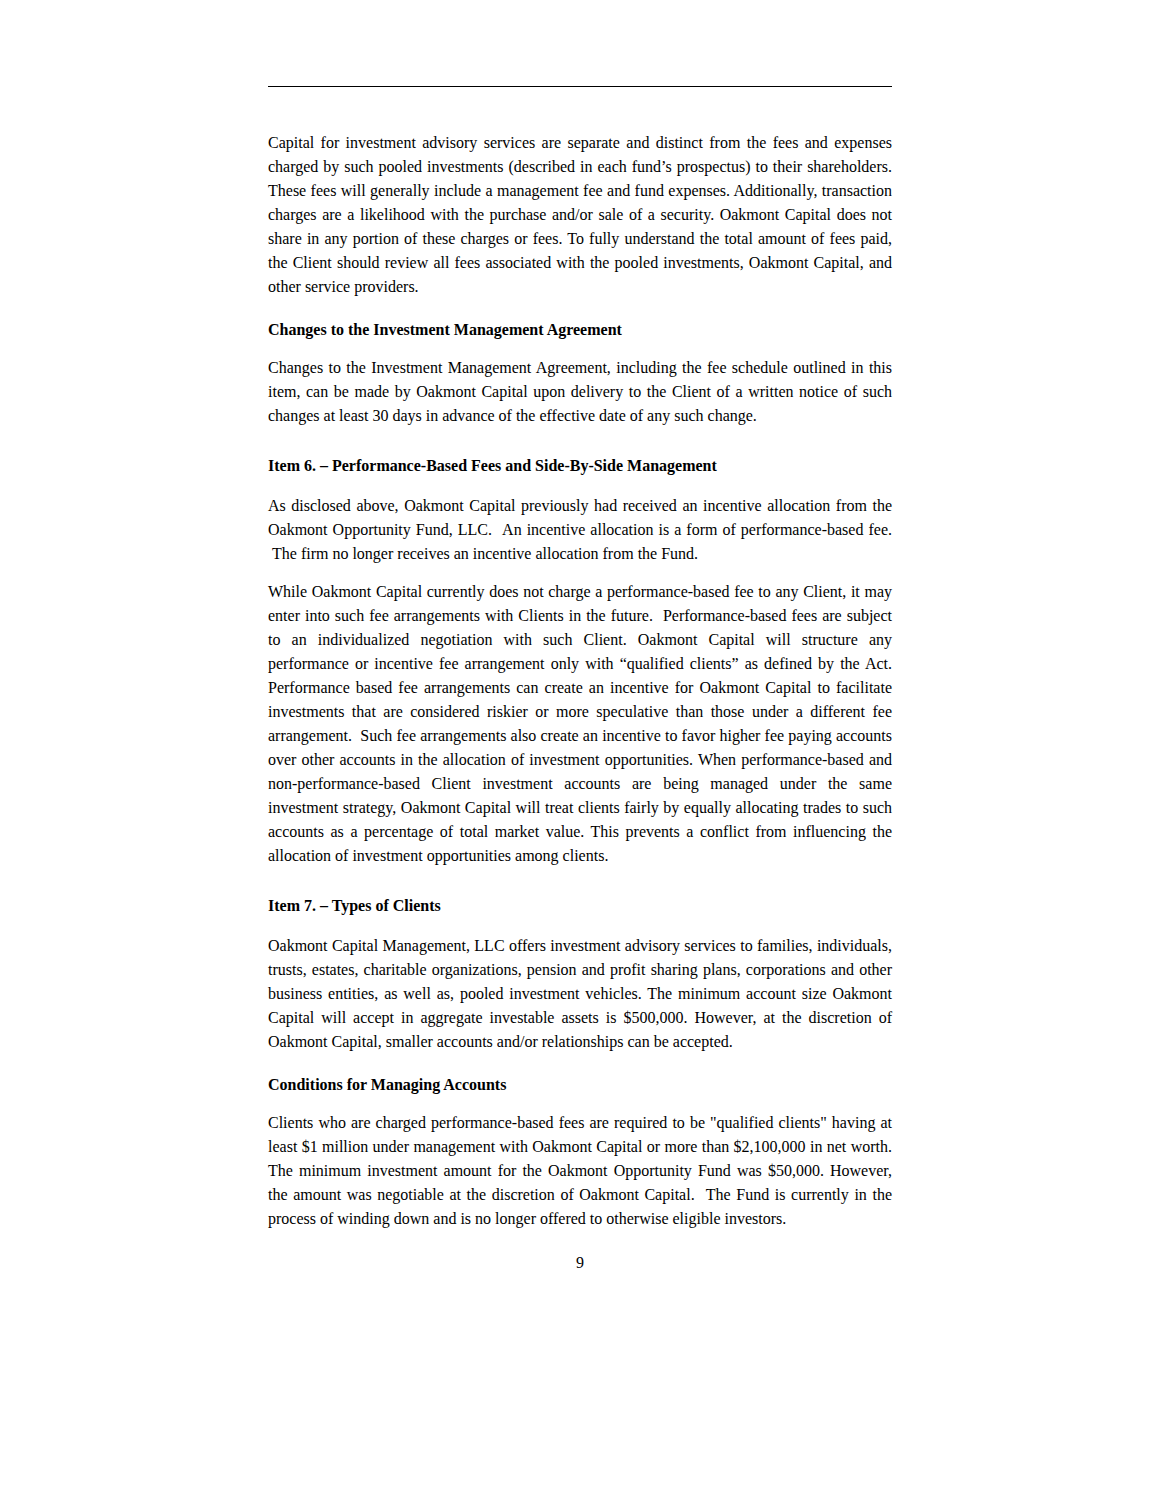Capital for investment advisory services are separate and distinct from the fees and expenses charged by such pooled investments (described in each fund’s prospectus) to their shareholders. These fees will generally include a management fee and fund expenses. Additionally, transaction charges are a likelihood with the purchase and/or sale of a security. Oakmont Capital does not share in any portion of these charges or fees. To fully understand the total amount of fees paid, the Client should review all fees associated with the pooled investments, Oakmont Capital, and other service providers.
Changes to the Investment Management Agreement
Changes to the Investment Management Agreement, including the fee schedule outlined in this item, can be made by Oakmont Capital upon delivery to the Client of a written notice of such changes at least 30 days in advance of the effective date of any such change.
Item 6. – Performance-Based Fees and Side-By-Side Management
As disclosed above, Oakmont Capital previously had received an incentive allocation from the Oakmont Opportunity Fund, LLC. An incentive allocation is a form of performance-based fee. The firm no longer receives an incentive allocation from the Fund.
While Oakmont Capital currently does not charge a performance-based fee to any Client, it may enter into such fee arrangements with Clients in the future. Performance-based fees are subject to an individualized negotiation with such Client. Oakmont Capital will structure any performance or incentive fee arrangement only with “qualified clients” as defined by the Act. Performance based fee arrangements can create an incentive for Oakmont Capital to facilitate investments that are considered riskier or more speculative than those under a different fee arrangement. Such fee arrangements also create an incentive to favor higher fee paying accounts over other accounts in the allocation of investment opportunities. When performance-based and non-performance-based Client investment accounts are being managed under the same investment strategy, Oakmont Capital will treat clients fairly by equally allocating trades to such accounts as a percentage of total market value. This prevents a conflict from influencing the allocation of investment opportunities among clients.
Item 7. – Types of Clients
Oakmont Capital Management, LLC offers investment advisory services to families, individuals, trusts, estates, charitable organizations, pension and profit sharing plans, corporations and other business entities, as well as, pooled investment vehicles. The minimum account size Oakmont Capital will accept in aggregate investable assets is $500,000. However, at the discretion of Oakmont Capital, smaller accounts and/or relationships can be accepted.
Conditions for Managing Accounts
Clients who are charged performance-based fees are required to be "qualified clients" having at least $1 million under management with Oakmont Capital or more than $2,100,000 in net worth. The minimum investment amount for the Oakmont Opportunity Fund was $50,000. However, the amount was negotiable at the discretion of Oakmont Capital. The Fund is currently in the process of winding down and is no longer offered to otherwise eligible investors.
9